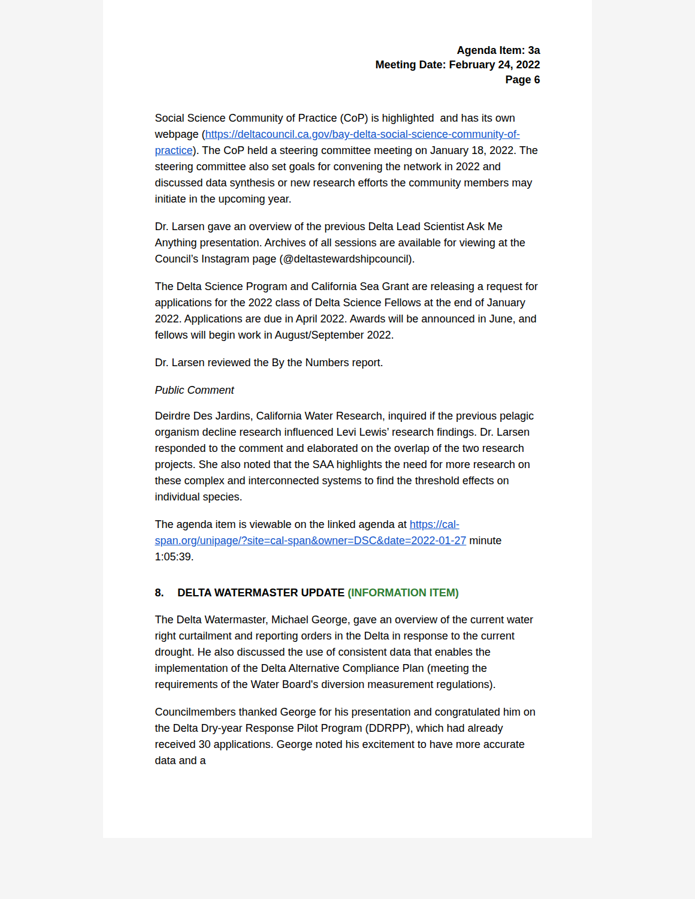Agenda Item: 3a
Meeting Date: February 24, 2022
Page 6
Social Science Community of Practice (CoP) is highlighted and has its own webpage (https://deltacouncil.ca.gov/bay-delta-social-science-community-of-practice). The CoP held a steering committee meeting on January 18, 2022. The steering committee also set goals for convening the network in 2022 and discussed data synthesis or new research efforts the community members may initiate in the upcoming year.
Dr. Larsen gave an overview of the previous Delta Lead Scientist Ask Me Anything presentation. Archives of all sessions are available for viewing at the Council’s Instagram page (@deltastewardshipcouncil).
The Delta Science Program and California Sea Grant are releasing a request for applications for the 2022 class of Delta Science Fellows at the end of January 2022. Applications are due in April 2022. Awards will be announced in June, and fellows will begin work in August/September 2022.
Dr. Larsen reviewed the By the Numbers report.
Public Comment
Deirdre Des Jardins, California Water Research, inquired if the previous pelagic organism decline research influenced Levi Lewis’ research findings. Dr. Larsen responded to the comment and elaborated on the overlap of the two research projects. She also noted that the SAA highlights the need for more research on these complex and interconnected systems to find the threshold effects on individual species.
The agenda item is viewable on the linked agenda at https://cal-span.org/unipage/?site=cal-span&owner=DSC&date=2022-01-27 minute 1:05:39.
8. DELTA WATERMASTER UPDATE (INFORMATION ITEM)
The Delta Watermaster, Michael George, gave an overview of the current water right curtailment and reporting orders in the Delta in response to the current drought. He also discussed the use of consistent data that enables the implementation of the Delta Alternative Compliance Plan (meeting the requirements of the Water Board's diversion measurement regulations).
Councilmembers thanked George for his presentation and congratulated him on the Delta Dry-year Response Pilot Program (DDRPP), which had already received 30 applications. George noted his excitement to have more accurate data and a